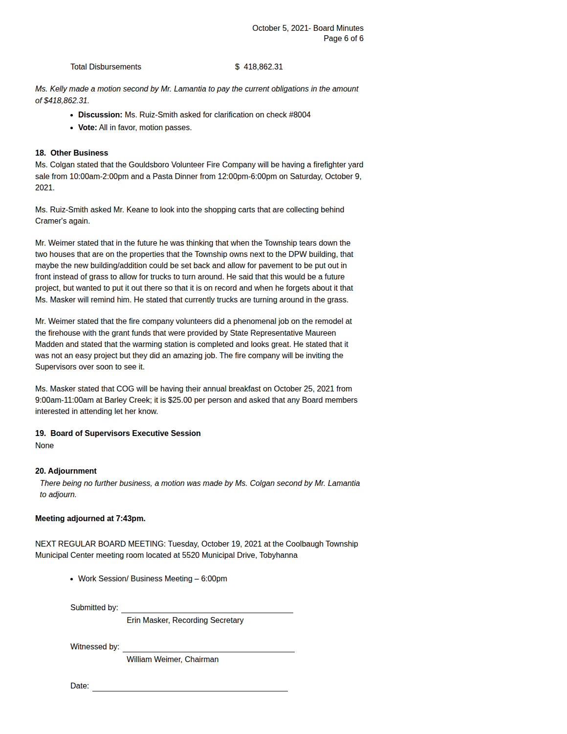October 5, 2021- Board Minutes Page 6 of 6
Total Disbursements $ 418,862.31
Ms. Kelly made a motion second by Mr. Lamantia to pay the current obligations in the amount of $418,862.31.
Discussion: Ms. Ruiz-Smith asked for clarification on check #8004
Vote: All in favor, motion passes.
18. Other Business
Ms. Colgan stated that the Gouldsboro Volunteer Fire Company will be having a firefighter yard sale from 10:00am-2:00pm and a Pasta Dinner from 12:00pm-6:00pm on Saturday, October 9, 2021.
Ms. Ruiz-Smith asked Mr. Keane to look into the shopping carts that are collecting behind Cramer's again.
Mr. Weimer stated that in the future he was thinking that when the Township tears down the two houses that are on the properties that the Township owns next to the DPW building, that maybe the new building/addition could be set back and allow for pavement to be put out in front instead of grass to allow for trucks to turn around. He said that this would be a future project, but wanted to put it out there so that it is on record and when he forgets about it that Ms. Masker will remind him. He stated that currently trucks are turning around in the grass.
Mr. Weimer stated that the fire company volunteers did a phenomenal job on the remodel at the firehouse with the grant funds that were provided by State Representative Maureen Madden and stated that the warming station is completed and looks great. He stated that it was not an easy project but they did an amazing job. The fire company will be inviting the Supervisors over soon to see it.
Ms. Masker stated that COG will be having their annual breakfast on October 25, 2021 from 9:00am-11:00am at Barley Creek; it is $25.00 per person and asked that any Board members interested in attending let her know.
19. Board of Supervisors Executive Session
None
20. Adjournment
There being no further business, a motion was made by Ms. Colgan second by Mr. Lamantia to adjourn.
Meeting adjourned at 7:43pm.
NEXT REGULAR BOARD MEETING: Tuesday, October 19, 2021 at the Coolbaugh Township Municipal Center meeting room located at 5520 Municipal Drive, Tobyhanna
Work Session/ Business Meeting – 6:00pm
Submitted by:
Erin Masker, Recording Secretary
Witnessed by:
William Weimer, Chairman
Date: